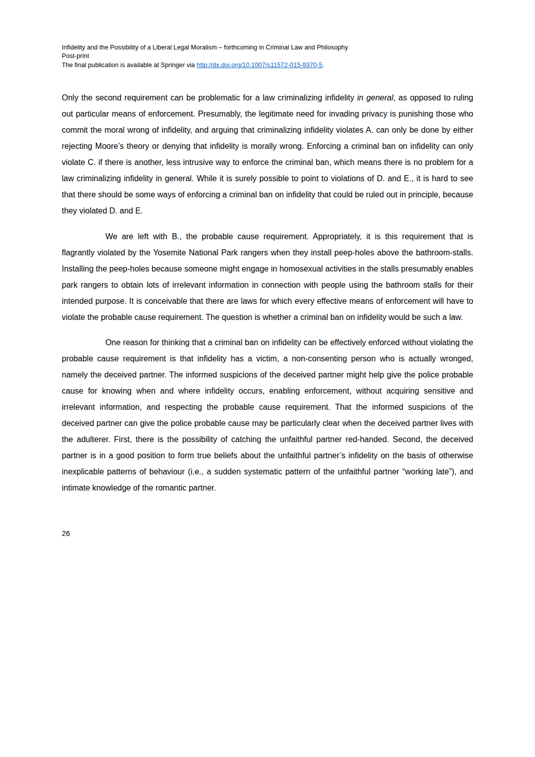Infidelity and the Possibility of a Liberal Legal Moralism – forthcoming in Criminal Law and Philosophy
Post-print
The final publication is available at Springer via http://dx.doi.org/10.1007/s11572-015-9370-5.
Only the second requirement can be problematic for a law criminalizing infidelity in general, as opposed to ruling out particular means of enforcement. Presumably, the legitimate need for invading privacy is punishing those who commit the moral wrong of infidelity, and arguing that criminalizing infidelity violates A. can only be done by either rejecting Moore’s theory or denying that infidelity is morally wrong. Enforcing a criminal ban on infidelity can only violate C. if there is another, less intrusive way to enforce the criminal ban, which means there is no problem for a law criminalizing infidelity in general. While it is surely possible to point to violations of D. and E., it is hard to see that there should be some ways of enforcing a criminal ban on infidelity that could be ruled out in principle, because they violated D. and E.
We are left with B., the probable cause requirement. Appropriately, it is this requirement that is flagrantly violated by the Yosemite National Park rangers when they install peep-holes above the bathroom-stalls. Installing the peep-holes because someone might engage in homosexual activities in the stalls presumably enables park rangers to obtain lots of irrelevant information in connection with people using the bathroom stalls for their intended purpose. It is conceivable that there are laws for which every effective means of enforcement will have to violate the probable cause requirement. The question is whether a criminal ban on infidelity would be such a law.
One reason for thinking that a criminal ban on infidelity can be effectively enforced without violating the probable cause requirement is that infidelity has a victim, a non-consenting person who is actually wronged, namely the deceived partner. The informed suspicions of the deceived partner might help give the police probable cause for knowing when and where infidelity occurs, enabling enforcement, without acquiring sensitive and irrelevant information, and respecting the probable cause requirement. That the informed suspicions of the deceived partner can give the police probable cause may be particularly clear when the deceived partner lives with the adulterer. First, there is the possibility of catching the unfaithful partner red-handed. Second, the deceived partner is in a good position to form true beliefs about the unfaithful partner’s infidelity on the basis of otherwise inexplicable patterns of behaviour (i.e., a sudden systematic pattern of the unfaithful partner “working late”), and intimate knowledge of the romantic partner.
26